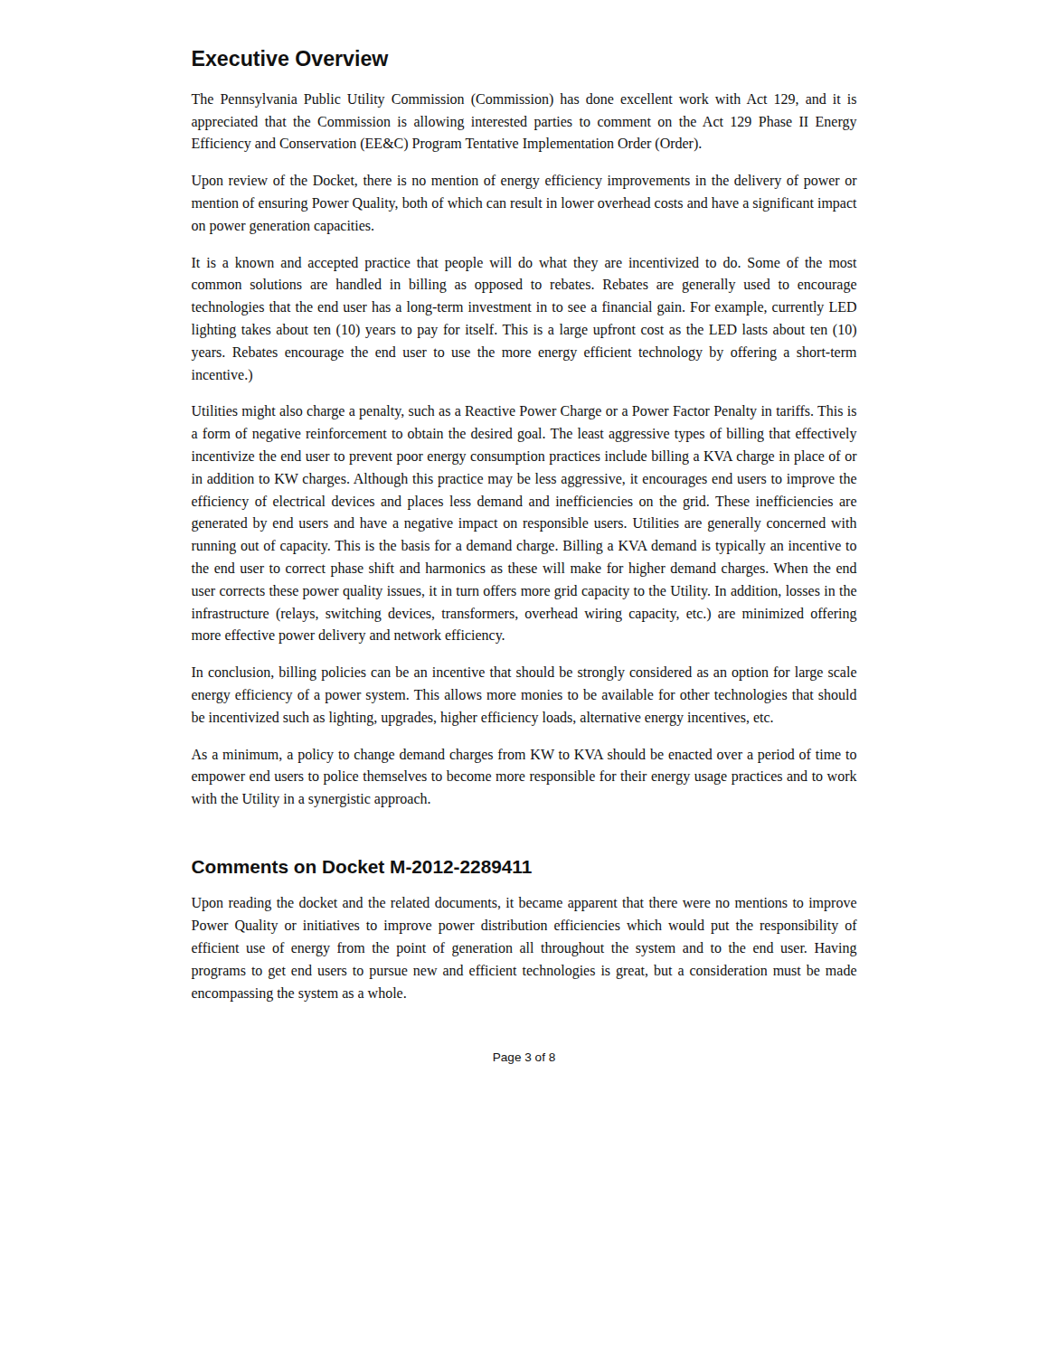Executive Overview
The Pennsylvania Public Utility Commission (Commission) has done excellent work with Act 129, and it is appreciated that the Commission is allowing interested parties to comment on the Act 129 Phase II Energy Efficiency and Conservation (EE&C) Program Tentative Implementation Order (Order).
Upon review of the Docket, there is no mention of energy efficiency improvements in the delivery of power or mention of ensuring Power Quality, both of which can result in lower overhead costs and have a significant impact on power generation capacities.
It is a known and accepted practice that people will do what they are incentivized to do. Some of the most common solutions are handled in billing as opposed to rebates. Rebates are generally used to encourage technologies that the end user has a long-term investment in to see a financial gain. For example, currently LED lighting takes about ten (10) years to pay for itself. This is a large upfront cost as the LED lasts about ten (10) years. Rebates encourage the end user to use the more energy efficient technology by offering a short-term incentive.)
Utilities might also charge a penalty, such as a Reactive Power Charge or a Power Factor Penalty in tariffs. This is a form of negative reinforcement to obtain the desired goal. The least aggressive types of billing that effectively incentivize the end user to prevent poor energy consumption practices include billing a KVA charge in place of or in addition to KW charges. Although this practice may be less aggressive, it encourages end users to improve the efficiency of electrical devices and places less demand and inefficiencies on the grid. These inefficiencies are generated by end users and have a negative impact on responsible users. Utilities are generally concerned with running out of capacity. This is the basis for a demand charge. Billing a KVA demand is typically an incentive to the end user to correct phase shift and harmonics as these will make for higher demand charges. When the end user corrects these power quality issues, it in turn offers more grid capacity to the Utility. In addition, losses in the infrastructure (relays, switching devices, transformers, overhead wiring capacity, etc.) are minimized offering more effective power delivery and network efficiency.
In conclusion, billing policies can be an incentive that should be strongly considered as an option for large scale energy efficiency of a power system. This allows more monies to be available for other technologies that should be incentivized such as lighting, upgrades, higher efficiency loads, alternative energy incentives, etc.
As a minimum, a policy to change demand charges from KW to KVA should be enacted over a period of time to empower end users to police themselves to become more responsible for their energy usage practices and to work with the Utility in a synergistic approach.
Comments on Docket M-2012-2289411
Upon reading the docket and the related documents, it became apparent that there were no mentions to improve Power Quality or initiatives to improve power distribution efficiencies which would put the responsibility of efficient use of energy from the point of generation all throughout the system and to the end user. Having programs to get end users to pursue new and efficient technologies is great, but a consideration must be made encompassing the system as a whole.
Page 3 of 8